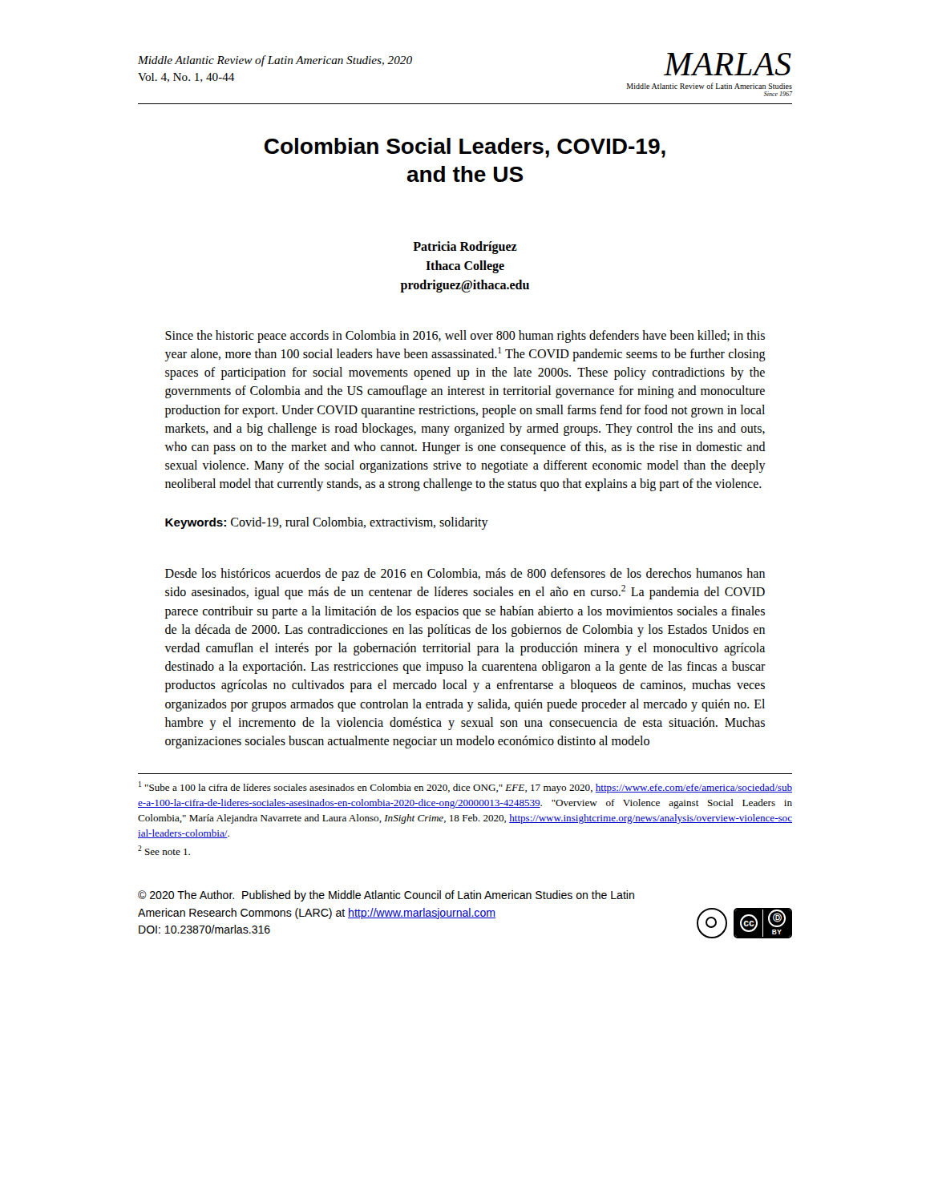Middle Atlantic Review of Latin American Studies, 2020
Vol. 4, No. 1, 40-44
MARLAS
Middle Atlantic Review of Latin American Studies
Since 1967
Colombian Social Leaders, COVID-19,
and the US
Patricia Rodríguez
Ithaca College
prodriguez@ithaca.edu
Since the historic peace accords in Colombia in 2016, well over 800 human rights defenders have been killed; in this year alone, more than 100 social leaders have been assassinated.1 The COVID pandemic seems to be further closing spaces of participation for social movements opened up in the late 2000s. These policy contradictions by the governments of Colombia and the US camouflage an interest in territorial governance for mining and monoculture production for export. Under COVID quarantine restrictions, people on small farms fend for food not grown in local markets, and a big challenge is road blockages, many organized by armed groups. They control the ins and outs, who can pass on to the market and who cannot. Hunger is one consequence of this, as is the rise in domestic and sexual violence. Many of the social organizations strive to negotiate a different economic model than the deeply neoliberal model that currently stands, as a strong challenge to the status quo that explains a big part of the violence.
Keywords: Covid-19, rural Colombia, extractivism, solidarity
Desde los históricos acuerdos de paz de 2016 en Colombia, más de 800 defensores de los derechos humanos han sido asesinados, igual que más de un centenar de líderes sociales en el año en curso.2 La pandemia del COVID parece contribuir su parte a la limitación de los espacios que se habían abierto a los movimientos sociales a finales de la década de 2000. Las contradicciones en las políticas de los gobiernos de Colombia y los Estados Unidos en verdad camuflan el interés por la gobernación territorial para la producción minera y el monocultivo agrícola destinado a la exportación. Las restricciones que impuso la cuarentena obligaron a la gente de las fincas a buscar productos agrícolas no cultivados para el mercado local y a enfrentarse a bloqueos de caminos, muchas veces organizados por grupos armados que controlan la entrada y salida, quién puede proceder al mercado y quién no. El hambre y el incremento de la violencia doméstica y sexual son una consecuencia de esta situación. Muchas organizaciones sociales buscan actualmente negociar un modelo económico distinto al modelo
1 "Sube a 100 la cifra de líderes sociales asesinados en Colombia en 2020, dice ONG," EFE, 17 mayo 2020, https://www.efe.com/efe/america/sociedad/sube-a-100-la-cifra-de-lideres-sociales-asesinados-en-colombia-2020-dice-ong/20000013-4248539. "Overview of Violence against Social Leaders in Colombia," María Alejandra Navarrete and Laura Alonso, InSight Crime, 18 Feb. 2020, https://www.insightcrime.org/news/analysis/overview-violence-social-leaders-colombia/.
2 See note 1.
© 2020 The Author. Published by the Middle Atlantic Council of Latin American Studies on the Latin American Research Commons (LARC) at http://www.marlasjournal.com
DOI: 10.23870/marlas.316
cc Ⓓ BY